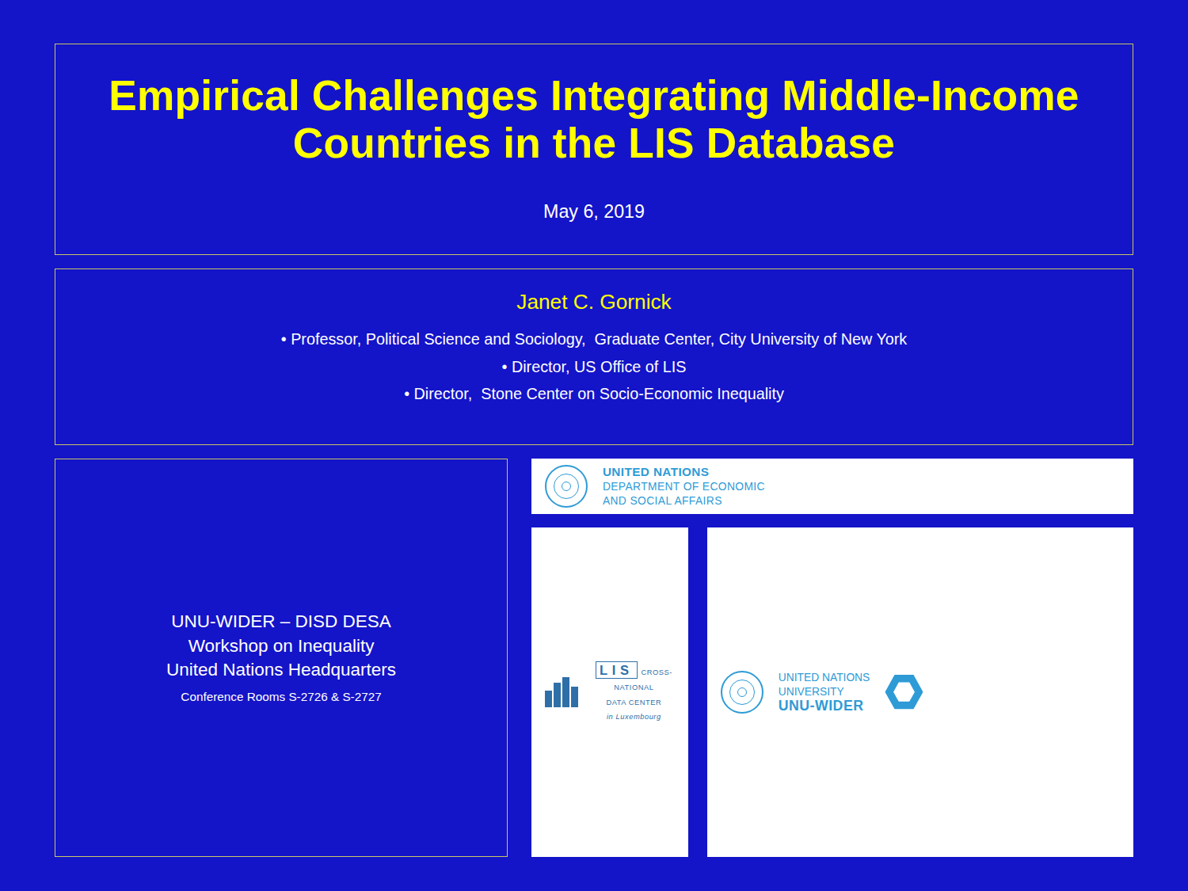Empirical Challenges Integrating Middle-Income Countries in the LIS Database
May 6, 2019
Janet C. Gornick
Professor, Political Science and Sociology, Graduate Center, City University of New York
Director, US Office of LIS
Director, Stone Center on Socio-Economic Inequality
UNU-WIDER – DISD DESA
Workshop on Inequality
United Nations Headquarters
Conference Rooms S-2726 & S-2727
United Nations
Department of Economic
and Social Affairs
LIS Cross-National
Data Center
in Luxembourg
United Nations
University
UNU-WIDER